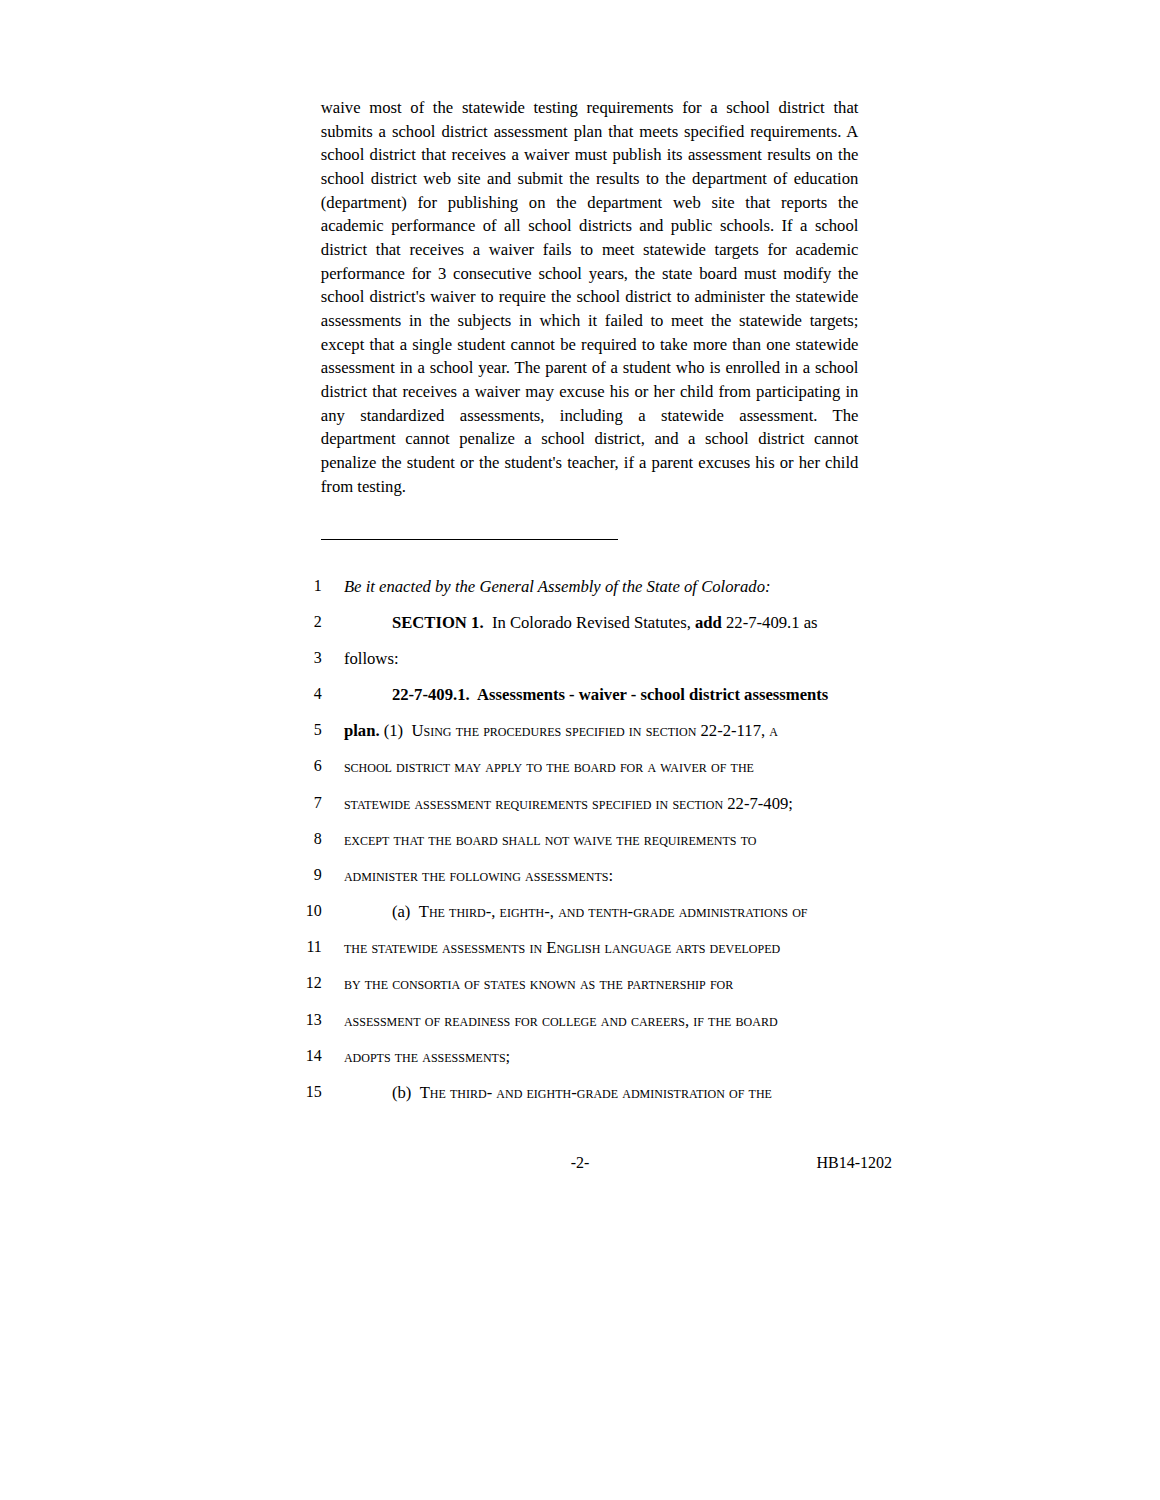waive most of the statewide testing requirements for a school district that submits a school district assessment plan that meets specified requirements. A school district that receives a waiver must publish its assessment results on the school district web site and submit the results to the department of education (department) for publishing on the department web site that reports the academic performance of all school districts and public schools. If a school district that receives a waiver fails to meet statewide targets for academic performance for 3 consecutive school years, the state board must modify the school district's waiver to require the school district to administer the statewide assessments in the subjects in which it failed to meet the statewide targets; except that a single student cannot be required to take more than one statewide assessment in a school year. The parent of a student who is enrolled in a school district that receives a waiver may excuse his or her child from participating in any standardized assessments, including a statewide assessment. The department cannot penalize a school district, and a school district cannot penalize the student or the student's teacher, if a parent excuses his or her child from testing.
| 1 | Be it enacted by the General Assembly of the State of Colorado: |
| 2 | SECTION 1. In Colorado Revised Statutes, add 22-7-409.1 as |
| 3 | follows: |
| 4 | 22-7-409.1. Assessments - waiver - school district assessments |
| 5 | plan. (1) Using the procedures specified in section 22-2-117, a |
| 6 | school district may apply to the board for a waiver of the |
| 7 | statewide assessment requirements specified in section 22-7-409; |
| 8 | except that the board shall not waive the requirements to |
| 9 | administer the following assessments: |
| 10 | (a) The third-, eighth-, and tenth-grade administrations of |
| 11 | the statewide assessments in English language arts developed |
| 12 | by the consortia of states known as the partnership for |
| 13 | assessment of readiness for college and careers, if the board |
| 14 | adopts the assessments; |
| 15 | (b) The third- and eighth-grade administration of the |
-2-
HB14-1202